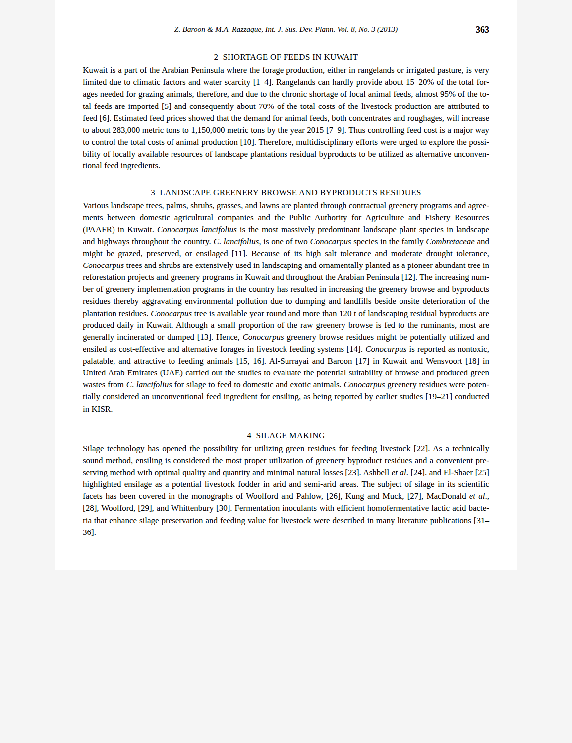Z. Baroon & M.A. Razzaque, Int. J. Sus. Dev. Plann. Vol. 8, No. 3 (2013) 363
2 Shortage of feeds in Kuwait
Kuwait is a part of the Arabian Peninsula where the forage production, either in rangelands or irrigated pasture, is very limited due to climatic factors and water scarcity [1–4]. Rangelands can hardly provide about 15–20% of the total forages needed for grazing animals, therefore, and due to the chronic shortage of local animal feeds, almost 95% of the total feeds are imported [5] and consequently about 70% of the total costs of the livestock production are attributed to feed [6]. Estimated feed prices showed that the demand for animal feeds, both concentrates and roughages, will increase to about 283,000 metric tons to 1,150,000 metric tons by the year 2015 [7–9]. Thus controlling feed cost is a major way to control the total costs of animal production [10]. Therefore, multidisciplinary efforts were urged to explore the possibility of locally available resources of landscape plantations residual byproducts to be utilized as alternative unconventional feed ingredients.
3 Landscape greenery browse and byproducts residues
Various landscape trees, palms, shrubs, grasses, and lawns are planted through contractual greenery programs and agreements between domestic agricultural companies and the Public Authority for Agriculture and Fishery Resources (PAAFR) in Kuwait. Conocarpus lancifolius is the most massively predominant landscape plant species in landscape and highways throughout the country. C. lancifolius, is one of two Conocarpus species in the family Combretaceae and might be grazed, preserved, or ensilaged [11]. Because of its high salt tolerance and moderate drought tolerance, Conocarpus trees and shrubs are extensively used in landscaping and ornamentally planted as a pioneer abundant tree in reforestation projects and greenery programs in Kuwait and throughout the Arabian Peninsula [12]. The increasing number of greenery implementation programs in the country has resulted in increasing the greenery browse and byproducts residues thereby aggravating environmental pollution due to dumping and landfills beside onsite deterioration of the plantation residues. Conocarpus tree is available year round and more than 120 t of landscaping residual byproducts are produced daily in Kuwait. Although a small proportion of the raw greenery browse is fed to the ruminants, most are generally incinerated or dumped [13]. Hence, Conocarpus greenery browse residues might be potentially utilized and ensiled as cost-effective and alternative forages in livestock feeding systems [14]. Conocarpus is reported as nontoxic, palatable, and attractive to feeding animals [15, 16]. Al-Surrayai and Baroon [17] in Kuwait and Wensvoort [18] in United Arab Emirates (UAE) carried out the studies to evaluate the potential suitability of browse and produced green wastes from C. lancifolius for silage to feed to domestic and exotic animals. Conocarpus greenery residues were potentially considered an unconventional feed ingredient for ensiling, as being reported by earlier studies [19–21] conducted in KISR.
4 Silage making
Silage technology has opened the possibility for utilizing green residues for feeding livestock [22]. As a technically sound method, ensiling is considered the most proper utilization of greenery byproduct residues and a convenient preserving method with optimal quality and quantity and minimal natural losses [23]. Ashbell et al. [24]. and El-Shaer [25] highlighted ensilage as a potential livestock fodder in arid and semi-arid areas. The subject of silage in its scientific facets has been covered in the monographs of Woolford and Pahlow, [26], Kung and Muck, [27], MacDonald et al., [28], Woolford, [29], and Whittenbury [30]. Fermentation inoculants with efficient homofermentative lactic acid bacteria that enhance silage preservation and feeding value for livestock were described in many literature publications [31–36].